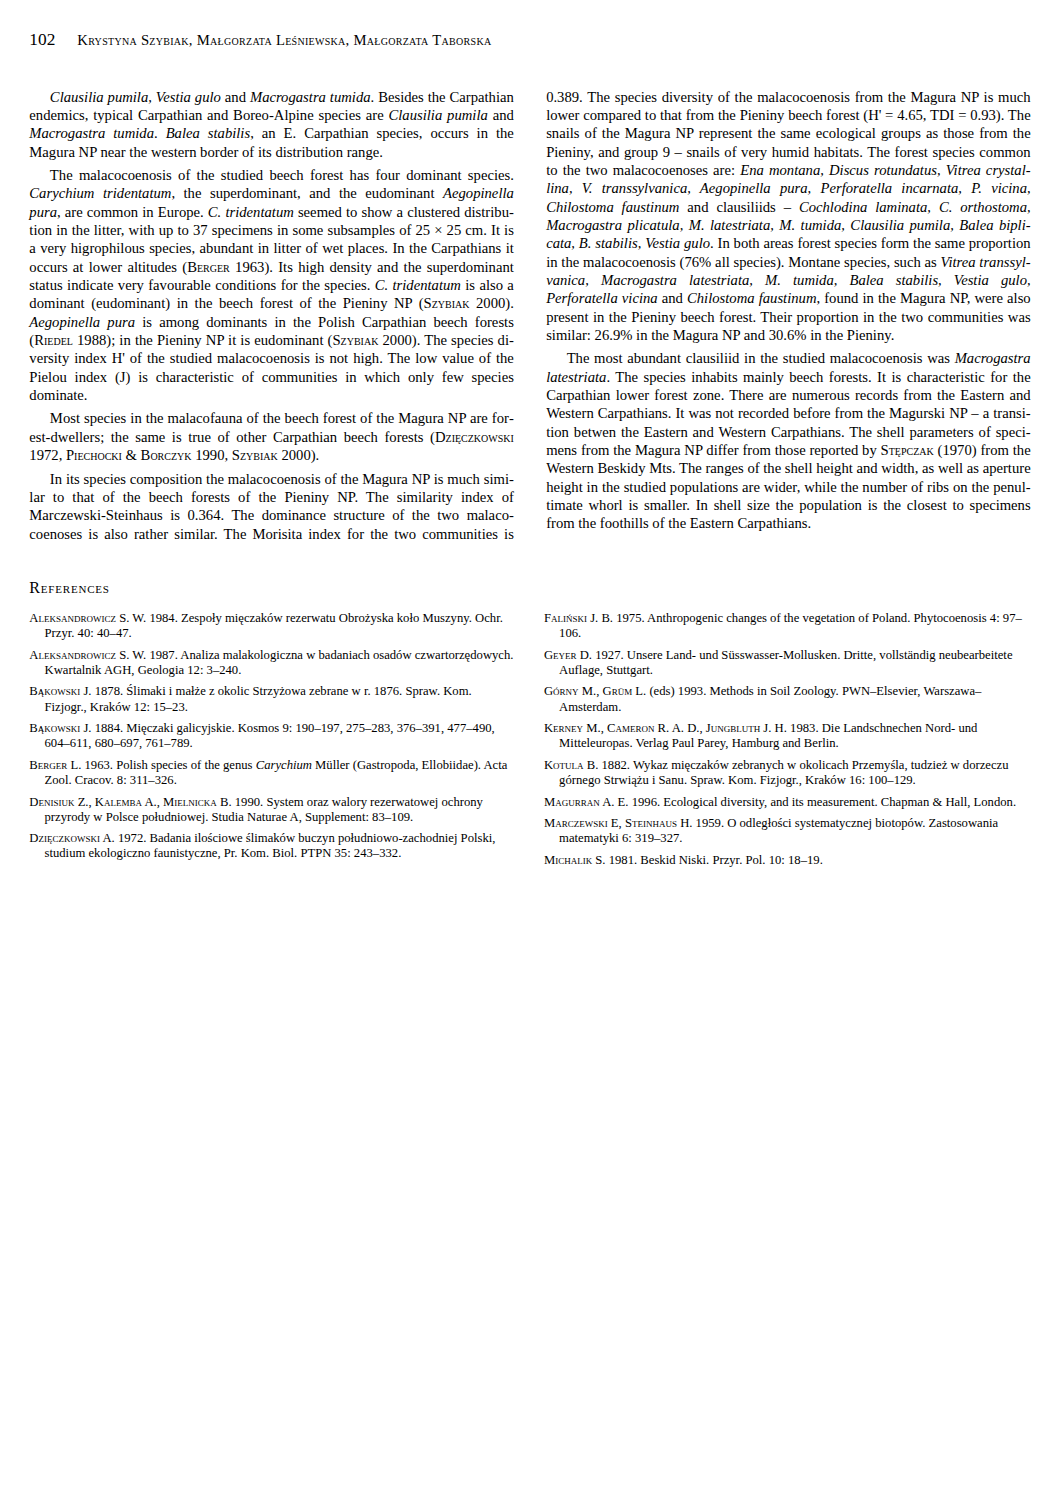102 Krystyna Szybiak, Małgorzata Leśniewska, Małgorzata Taborska
Clausilia pumila, Vestia gulo and Macrogastra tumida. Besides the Carpathian endemics, typical Carpathian and Boreo-Alpine species are Clausilia pumila and Macrogastra tumida. Balea stabilis, an E. Carpathian species, occurs in the Magura NP near the western border of its distribution range.
The malacocoenosis of the studied beech forest has four dominant species. Carychium tridentatum, the superdominant, and the eudominant Aegopinella pura, are common in Europe. C. tridentatum seemed to show a clustered distribution in the litter, with up to 37 specimens in some subsamples of 25 × 25 cm. It is a very higrophilous species, abundant in litter of wet places. In the Carpathians it occurs at lower altitudes (Berger 1963). Its high density and the superdominant status indicate very favourable conditions for the species. C. tridentatum is also a dominant (eudominant) in the beech forest of the Pieniny NP (Szybiak 2000). Aegopinella pura is among dominants in the Polish Carpathian beech forests (Riedel 1988); in the Pieniny NP it is eudominant (Szybiak 2000). The species diversity index H' of the studied malacocoenosis is not high. The low value of the Pielou index (J) is characteristic of communities in which only few species dominate.
Most species in the malacofauna of the beech forest of the Magura NP are forest-dwellers; the same is true of other Carpathian beech forests (Dzięczkowski 1972, Piechocki & Borczyk 1990, Szybiak 2000).
In its species composition the malacocoenosis of the Magura NP is much similar to that of the beech forests of the Pieniny NP. The similarity index of Marczewski-Steinhaus is 0.364. The dominance structure of the two malacocoenoses is also rather similar. The Morisita index for the two communities is 0.389. The species diversity of the malacocoenosis from the Magura NP is much lower compared to that from the Pieniny beech forest (H' = 4.65, TDI = 0.93). The snails of the Magura NP represent the same ecological groups as those from the Pieniny, and group 9 – snails of very humid habitats. The forest species common to the two malacocoenoses are: Ena montana, Discus rotundatus, Vitrea crystallina, V. transsylvanica, Aegopinella pura, Perforatella incarnata, P. vicina, Chilostoma faustinum and clausiliids – Cochlodina laminata, C. orthostoma, Macrogastra plicatula, M. latestriata, M. tumida, Clausilia pumila, Balea biplicata, B. stabilis, Vestia gulo. In both areas forest species form the same proportion in the malacocoenosis (76% all species). Montane species, such as Vitrea transsylvanica, Macrogastra latestriata, M. tumida, Balea stabilis, Vestia gulo, Perforatella vicina and Chilostoma faustinum, found in the Magura NP, were also present in the Pieniny beech forest. Their proportion in the two communities was similar: 26.9% in the Magura NP and 30.6% in the Pieniny.
The most abundant clausiliid in the studied malacocoenosis was Macrogastra latestriata. The species inhabits mainly beech forests. It is characteristic for the Carpathian lower forest zone. There are numerous records from the Eastern and Western Carpathians. It was not recorded before from the Magurski NP – a transition betwen the Eastern and Western Carpathians. The shell parameters of specimens from the Magura NP differ from those reported by Stępczak (1970) from the Western Beskidy Mts. The ranges of the shell height and width, as well as aperture height in the studied populations are wider, while the number of ribs on the penultimate whorl is smaller. In shell size the population is the closest to specimens from the foothills of the Eastern Carpathians.
References
Aleksandrowicz S. W. 1984. Zespoły mięczaków rezerwatu Obrożyska koło Muszyny. Ochr. Przyr. 40: 40–47.
Aleksandrowicz S. W. 1987. Analiza malakologiczna w badaniach osadów czwartorzędowych. Kwartalnik AGH, Geologia 12: 3–240.
Bąkowski J. 1878. Ślimaki i małże z okolic Strzyżowa zebrane w r. 1876. Spraw. Kom. Fizjogr., Kraków 12: 15–23.
Bąkowski J. 1884. Mięczaki galicyjskie. Kosmos 9: 190–197, 275–283, 376–391, 477–490, 604–611, 680–697, 761–789.
Berger L. 1963. Polish species of the genus Carychium Müller (Gastropoda, Ellobiidae). Acta Zool. Cracov. 8: 311–326.
Denisiuk Z., Kalemba A., Mielnicka B. 1990. System oraz walory rezerwatowej ochrony przyrody w Polsce południowej. Studia Naturae A, Supplement: 83–109.
Dzięczkowski A. 1972. Badania ilościowe ślimaków buczyn południowo-zachodniej Polski, studium ekologiczno faunistyczne, Pr. Kom. Biol. PTPN 35: 243–332.
Faliński J. B. 1975. Anthropogenic changes of the vegetation of Poland. Phytocoenosis 4: 97–106.
Geyer D. 1927. Unsere Land- und Süsswasser-Mollusken. Dritte, vollständig neubearbeitete Auflage, Stuttgart.
Górny M., Grüm L. (eds) 1993. Methods in Soil Zoology. PWN–Elsevier, Warszawa–Amsterdam.
Kerney M., Cameron R. A. D., Jungbluth J. H. 1983. Die Landschnechen Nord- und Mitteleuropas. Verlag Paul Parey, Hamburg and Berlin.
Kotula B. 1882. Wykaz mięczaków zebranych w okolicach Przemyśla, tudzież w dorzeczu górnego Strwiążu i Sanu. Spraw. Kom. Fizjogr., Kraków 16: 100–129.
Magurran A. E. 1996. Ecological diversity, and its measurement. Chapman & Hall, London.
Marczewski E, Steinhaus H. 1959. O odległości systematycznej biotopów. Zastosowania matematyki 6: 319–327.
Michalik S. 1981. Beskid Niski. Przyr. Pol. 10: 18–19.